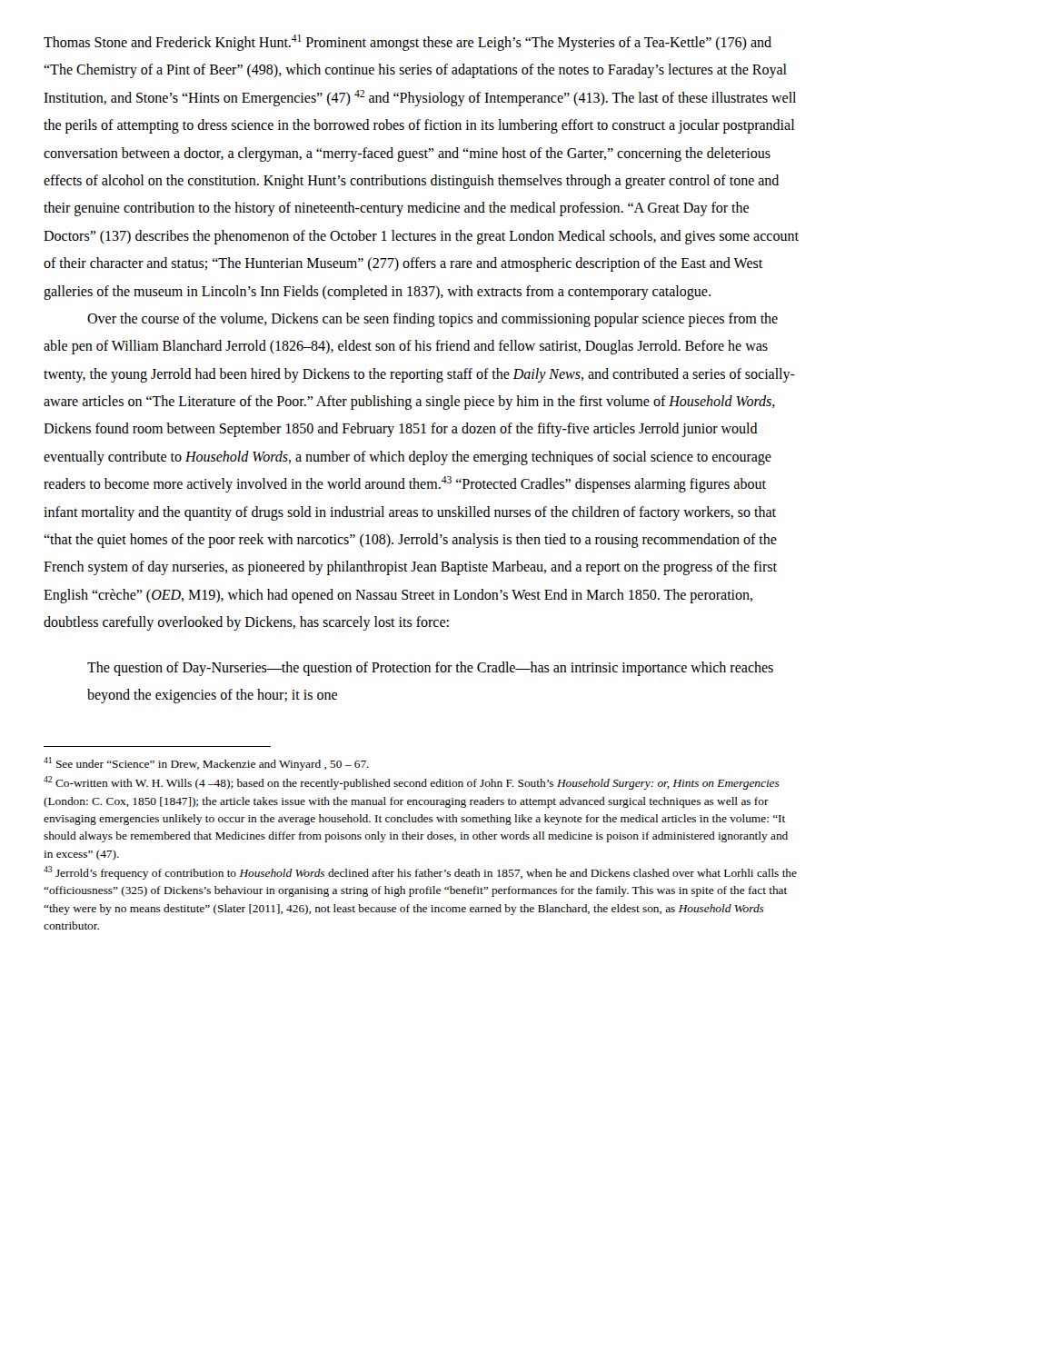Thomas Stone and Frederick Knight Hunt.41 Prominent amongst these are Leigh’s “The Mysteries of a Tea-Kettle” (176) and “The Chemistry of a Pint of Beer” (498), which continue his series of adaptations of the notes to Faraday’s lectures at the Royal Institution, and Stone’s “Hints on Emergencies” (47) 42 and “Physiology of Intemperance” (413). The last of these illustrates well the perils of attempting to dress science in the borrowed robes of fiction in its lumbering effort to construct a jocular postprandial conversation between a doctor, a clergyman, a “merry-faced guest” and “mine host of the Garter,” concerning the deleterious effects of alcohol on the constitution. Knight Hunt’s contributions distinguish themselves through a greater control of tone and their genuine contribution to the history of nineteenth-century medicine and the medical profession. “A Great Day for the Doctors” (137) describes the phenomenon of the October 1 lectures in the great London Medical schools, and gives some account of their character and status; “The Hunterian Museum” (277) offers a rare and atmospheric description of the East and West galleries of the museum in Lincoln’s Inn Fields (completed in 1837), with extracts from a contemporary catalogue.
Over the course of the volume, Dickens can be seen finding topics and commissioning popular science pieces from the able pen of William Blanchard Jerrold (1826–84), eldest son of his friend and fellow satirist, Douglas Jerrold. Before he was twenty, the young Jerrold had been hired by Dickens to the reporting staff of the Daily News, and contributed a series of socially-aware articles on “The Literature of the Poor.” After publishing a single piece by him in the first volume of Household Words, Dickens found room between September 1850 and February 1851 for a dozen of the fifty-five articles Jerrold junior would eventually contribute to Household Words, a number of which deploy the emerging techniques of social science to encourage readers to become more actively involved in the world around them.43 “Protected Cradles” dispenses alarming figures about infant mortality and the quantity of drugs sold in industrial areas to unskilled nurses of the children of factory workers, so that “that the quiet homes of the poor reek with narcotics” (108). Jerrold’s analysis is then tied to a rousing recommendation of the French system of day nurseries, as pioneered by philanthropist Jean Baptiste Marbeau, and a report on the progress of the first English “crèche” (OED, M19), which had opened on Nassau Street in London’s West End in March 1850. The peroration, doubtless carefully overlooked by Dickens, has scarcely lost its force:
The question of Day-Nurseries—the question of Protection for the Cradle—has an intrinsic importance which reaches beyond the exigencies of the hour; it is one
41 See under “Science” in Drew, Mackenzie and Winyard , 50 – 67.
42 Co-written with W. H. Wills (4 –48); based on the recently-published second edition of John F. South’s Household Surgery: or, Hints on Emergencies (London: C. Cox, 1850 [1847]); the article takes issue with the manual for encouraging readers to attempt advanced surgical techniques as well as for envisaging emergencies unlikely to occur in the average household. It concludes with something like a keynote for the medical articles in the volume: “It should always be remembered that Medicines differ from poisons only in their doses, in other words all medicine is poison if administered ignorantly and in excess” (47).
43 Jerrold’s frequency of contribution to Household Words declined after his father’s death in 1857, when he and Dickens clashed over what Lorhli calls the “officiousness” (325) of Dickens’s behaviour in organising a string of high profile “benefit” performances for the family. This was in spite of the fact that “they were by no means destitute” (Slater [2011], 426), not least because of the income earned by the Blanchard, the eldest son, as Household Words contributor.